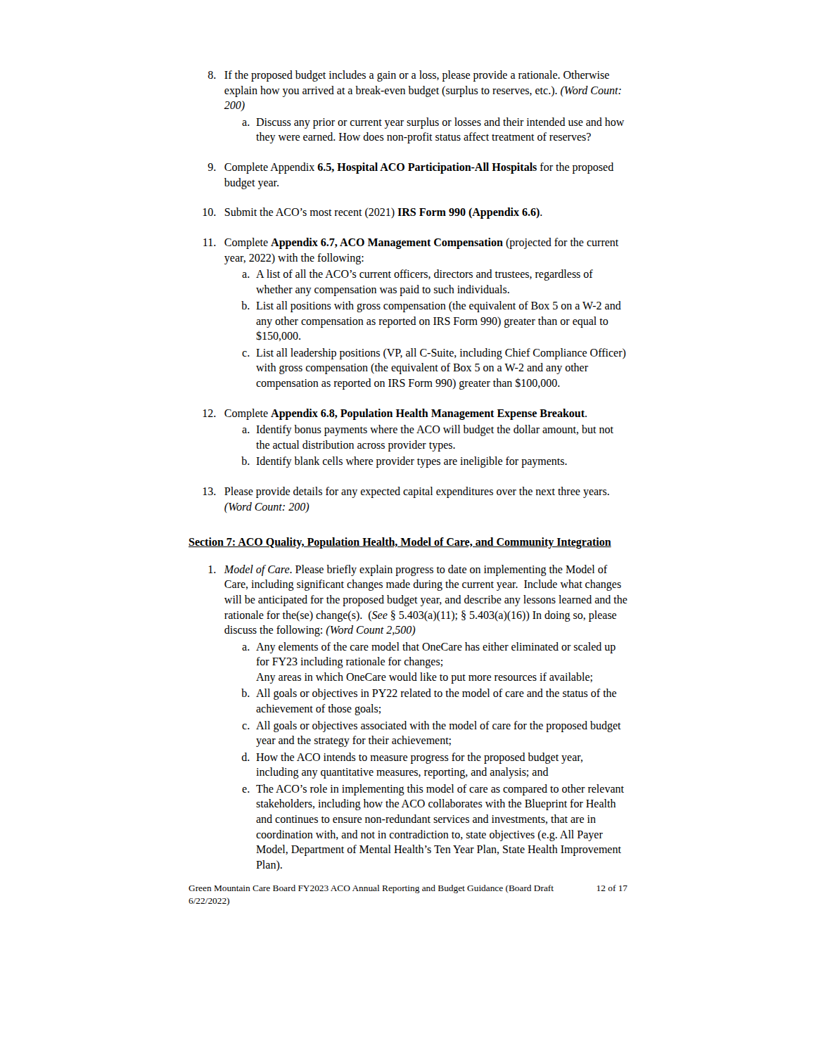If the proposed budget includes a gain or a loss, please provide a rationale. Otherwise explain how you arrived at a break-even budget (surplus to reserves, etc.). (Word Count: 200)
Discuss any prior or current year surplus or losses and their intended use and how they were earned. How does non-profit status affect treatment of reserves?
Complete Appendix 6.5, Hospital ACO Participation-All Hospitals for the proposed budget year.
Submit the ACO’s most recent (2021) IRS Form 990 (Appendix 6.6).
Complete Appendix 6.7, ACO Management Compensation (projected for the current year, 2022) with the following:
A list of all the ACO’s current officers, directors and trustees, regardless of whether any compensation was paid to such individuals.
List all positions with gross compensation (the equivalent of Box 5 on a W-2 and any other compensation as reported on IRS Form 990) greater than or equal to $150,000.
List all leadership positions (VP, all C-Suite, including Chief Compliance Officer) with gross compensation (the equivalent of Box 5 on a W-2 and any other compensation as reported on IRS Form 990) greater than $100,000.
Complete Appendix 6.8, Population Health Management Expense Breakout.
Identify bonus payments where the ACO will budget the dollar amount, but not the actual distribution across provider types.
Identify blank cells where provider types are ineligible for payments.
Please provide details for any expected capital expenditures over the next three years. (Word Count: 200)
Section 7: ACO Quality, Population Health, Model of Care, and Community Integration
Model of Care. Please briefly explain progress to date on implementing the Model of Care, including significant changes made during the current year. Include what changes will be anticipated for the proposed budget year, and describe any lessons learned and the rationale for the(se) change(s). (See § 5.403(a)(11); § 5.403(a)(16)) In doing so, please discuss the following: (Word Count 2,500)
Any elements of the care model that OneCare has either eliminated or scaled up for FY23 including rationale for changes; Any areas in which OneCare would like to put more resources if available;
All goals or objectives in PY22 related to the model of care and the status of the achievement of those goals;
All goals or objectives associated with the model of care for the proposed budget year and the strategy for their achievement;
How the ACO intends to measure progress for the proposed budget year, including any quantitative measures, reporting, and analysis; and
The ACO’s role in implementing this model of care as compared to other relevant stakeholders, including how the ACO collaborates with the Blueprint for Health and continues to ensure non-redundant services and investments, that are in coordination with, and not in contradiction to, state objectives (e.g. All Payer Model, Department of Mental Health’s Ten Year Plan, State Health Improvement Plan).
Green Mountain Care Board FY2023 ACO Annual Reporting and Budget Guidance (Board Draft 6/22/2022) 12 of 17